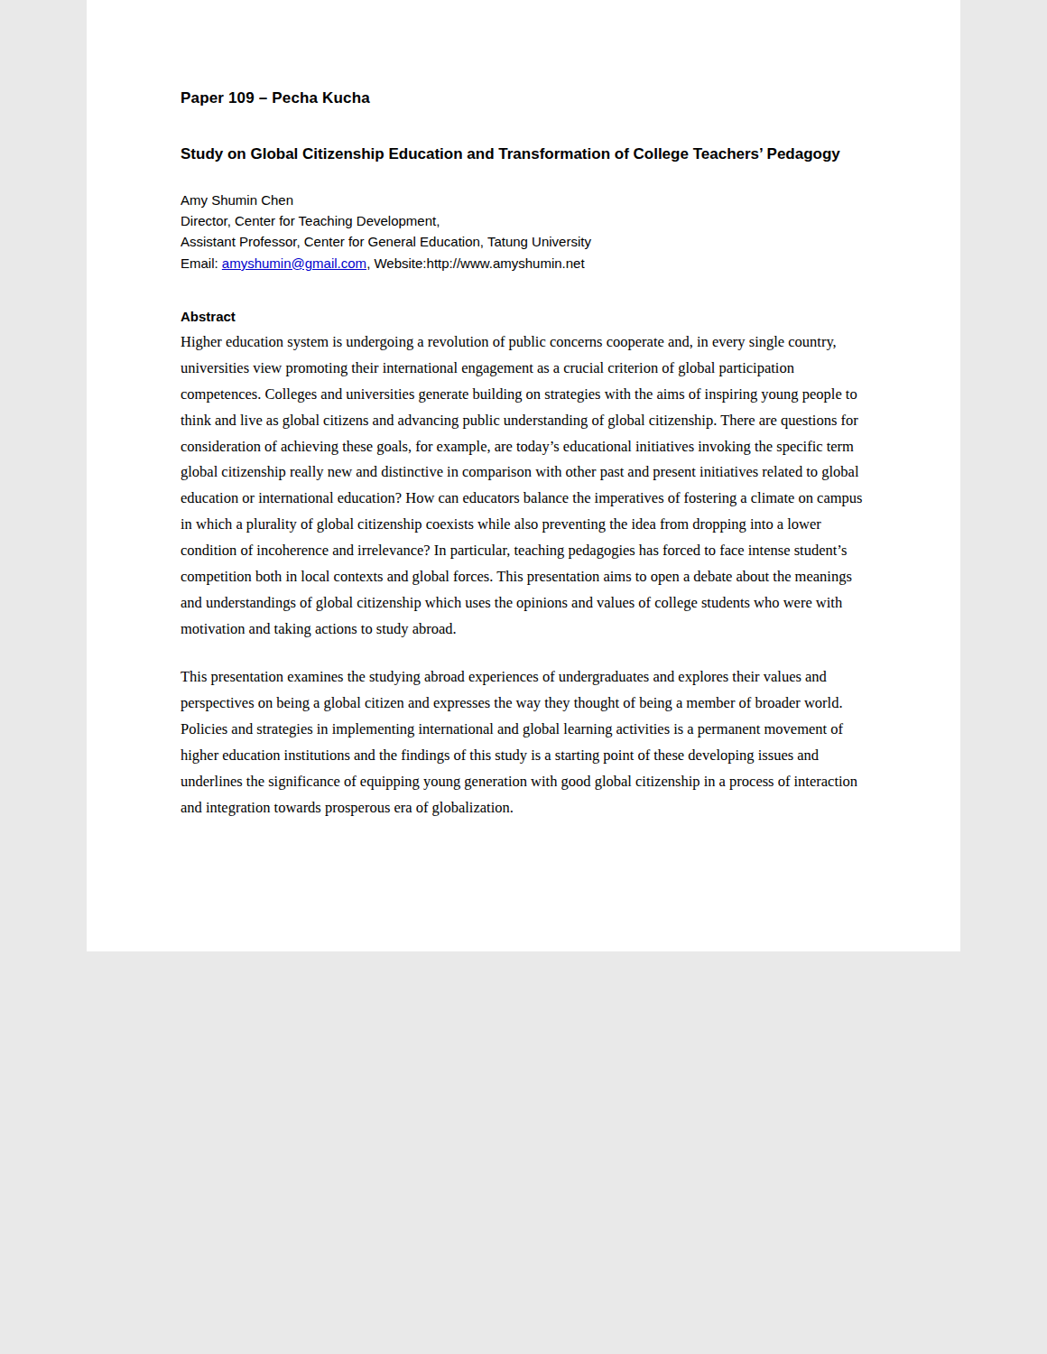Paper 109 – Pecha Kucha
Study on Global Citizenship Education and Transformation of College Teachers’ Pedagogy
Amy Shumin Chen
Director, Center for Teaching Development,
Assistant Professor, Center for General Education, Tatung University
Email: amyshumin@gmail.com, Website:http://www.amyshumin.net
Abstract
Higher education system is undergoing a revolution of public concerns cooperate and, in every single country, universities view promoting their international engagement as a crucial criterion of global participation competences. Colleges and universities generate building on strategies with the aims of inspiring young people to think and live as global citizens and advancing public understanding of global citizenship. There are questions for consideration of achieving these goals, for example, are today’s educational initiatives invoking the specific term global citizenship really new and distinctive in comparison with other past and present initiatives related to global education or international education? How can educators balance the imperatives of fostering a climate on campus in which a plurality of global citizenship coexists while also preventing the idea from dropping into a lower condition of incoherence and irrelevance? In particular, teaching pedagogies has forced to face intense student’s competition both in local contexts and global forces. This presentation aims to open a debate about the meanings and understandings of global citizenship which uses the opinions and values of college students who were with motivation and taking actions to study abroad.
This presentation examines the studying abroad experiences of undergraduates and explores their values and perspectives on being a global citizen and expresses the way they thought of being a member of broader world. Policies and strategies in implementing international and global learning activities is a permanent movement of higher education institutions and the findings of this study is a starting point of these developing issues and underlines the significance of equipping young generation with good global citizenship in a process of interaction and integration towards prosperous era of globalization.